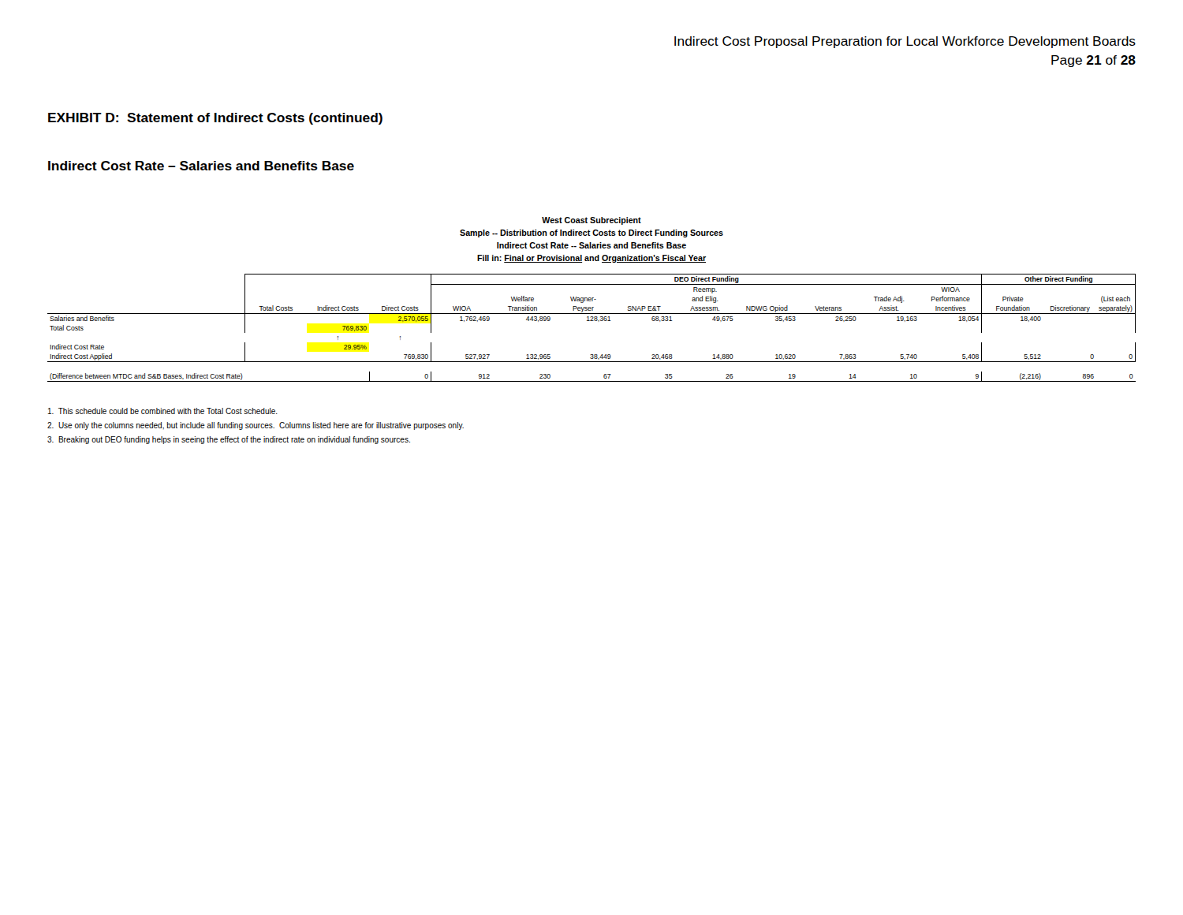Indirect Cost Proposal Preparation for Local Workforce Development Boards
Page 21 of 28
EXHIBIT D: Statement of Indirect Costs (continued)
Indirect Cost Rate – Salaries and Benefits Base
West Coast Subrecipient
Sample -- Distribution of Indirect Costs to Direct Funding Sources
Indirect Cost Rate -- Salaries and Benefits Base
Fill in: Final or Provisional and Organization's Fiscal Year
| | | | | DEO Direct Funding | Other Direct Funding |
| --- | --- | --- | --- | --- | --- |
| | | | | | | | | Reemp. | | | | WIOA | | | |
| | | | | | Welfare | Wagner- | | and Elig. | | | Trade Adj. | Performance | Private | | (List each |
| | Total Costs | Indirect Costs | Direct Costs | WIOA | Transition | Peyser | SNAP E&T | Assessm. | NDWG Opiod | Veterans | Assist. | Incentives | Foundation | Discretionary | separately) |
| Salaries and Benefits | | | 2,570,055 | 1,762,469 | 443,899 | 128,361 | 68,331 | 49,675 | 35,453 | 26,250 | 19,163 | 18,054 | 18,400 | | |
| Total Costs | | 769,830 | | | | | | | | | | | | | |
| | | ↑ | ↑ | | | | | | | | | | | | |
| Indirect Cost Rate | | 29.95% | | | | | | | | | | | | | |
| Indirect Cost Applied | | | 769,830 | 527,927 | 132,965 | 38,449 | 20,468 | 14,880 | 10,620 | 7,863 | 5,740 | 5,408 | 5,512 | 0 | 0 |
| (Difference between MTDC and S&B Bases, Indirect Cost Rate) | | | 0 | 912 | 230 | 67 | 35 | 26 | 19 | 14 | 10 | 9 | (2,216) | 896 | 0 |
1. This schedule could be combined with the Total Cost schedule.
2. Use only the columns needed, but include all funding sources. Columns listed here are for illustrative purposes only.
3. Breaking out DEO funding helps in seeing the effect of the indirect rate on individual funding sources.